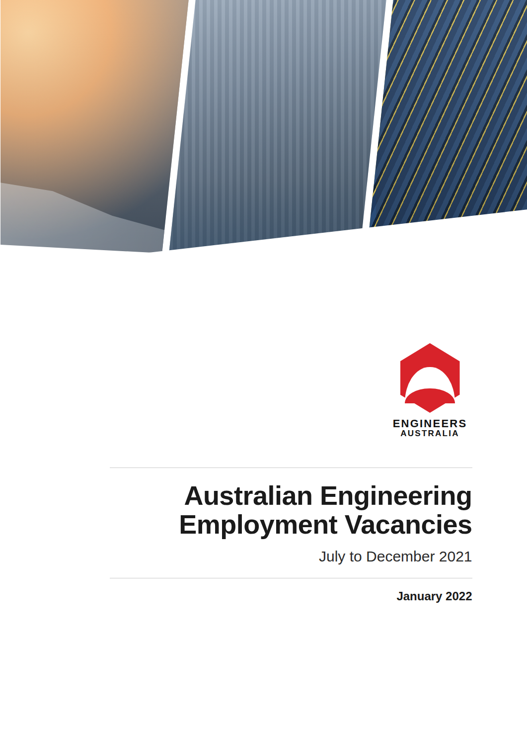ENGINEERS
AUSTRALIA
Australian Engineering
Employment Vacancies
July to December 2021
January 2022